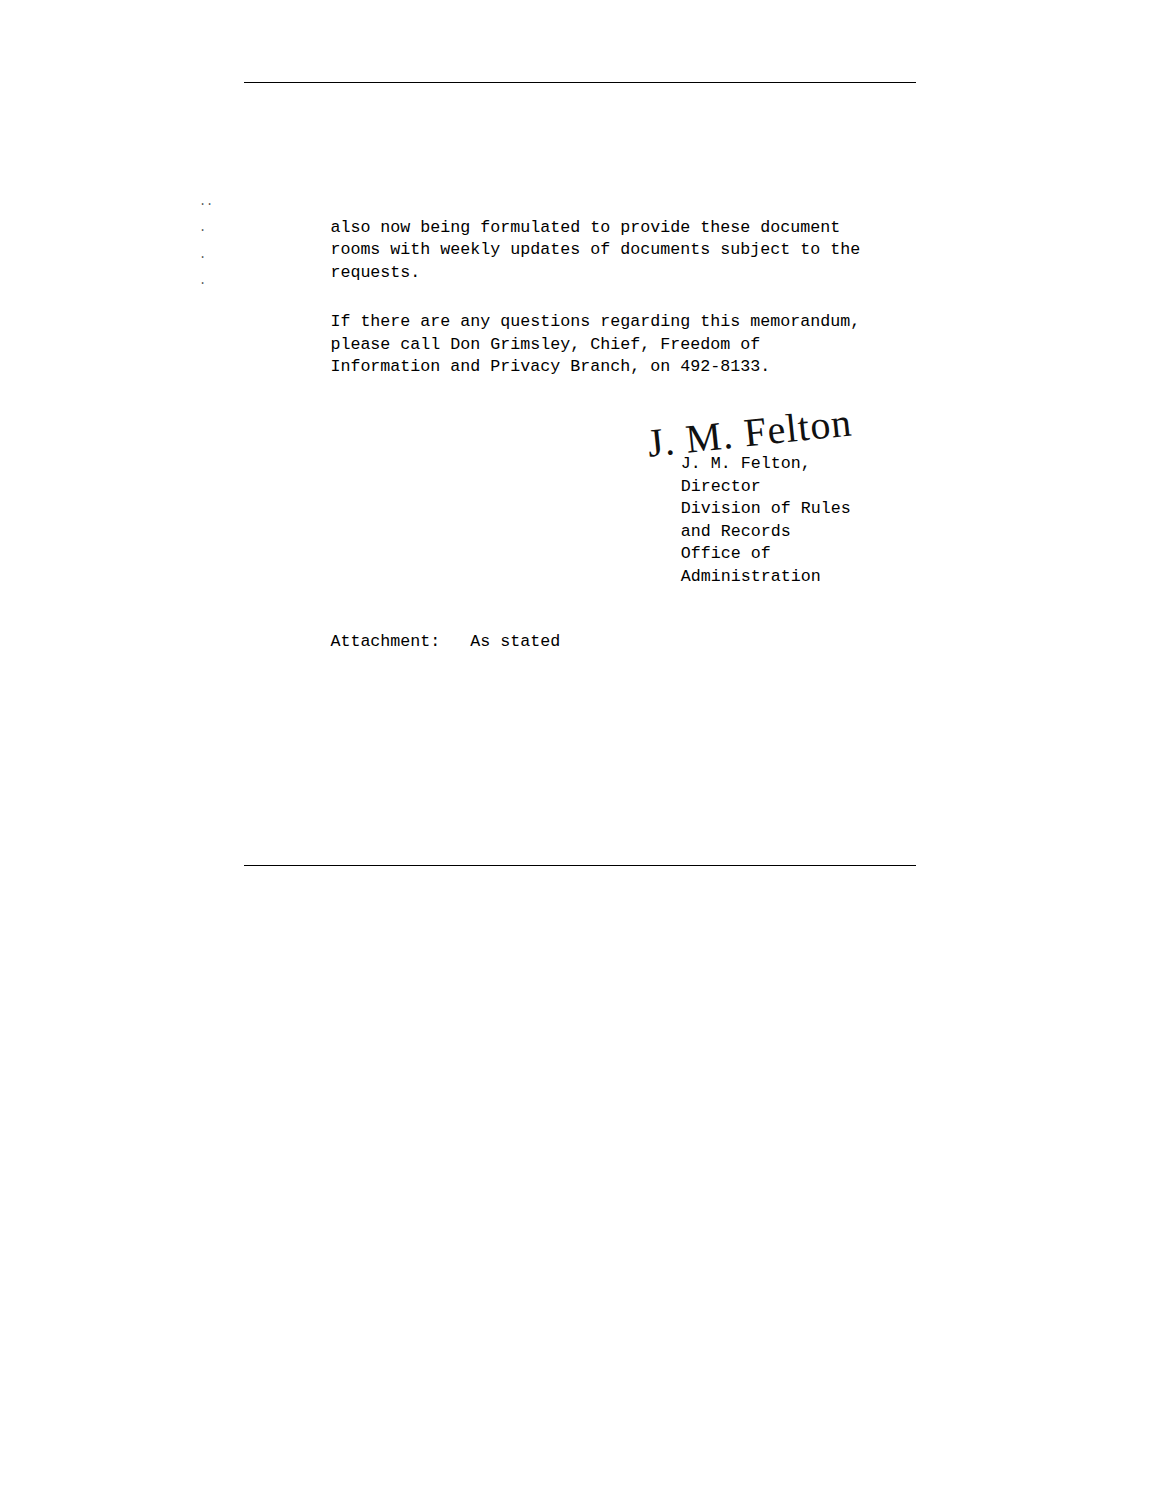··
·
·
·
also now being formulated to provide these document rooms with weekly updates of documents subject to the requests.
If there are any questions regarding this memorandum, please call Don Grimsley, Chief, Freedom of Information and Privacy Branch, on 492-8133.
J. M. Felton
J. M. Felton, Director
Division of Rules and Records
Office of Administration
Attachment: As stated